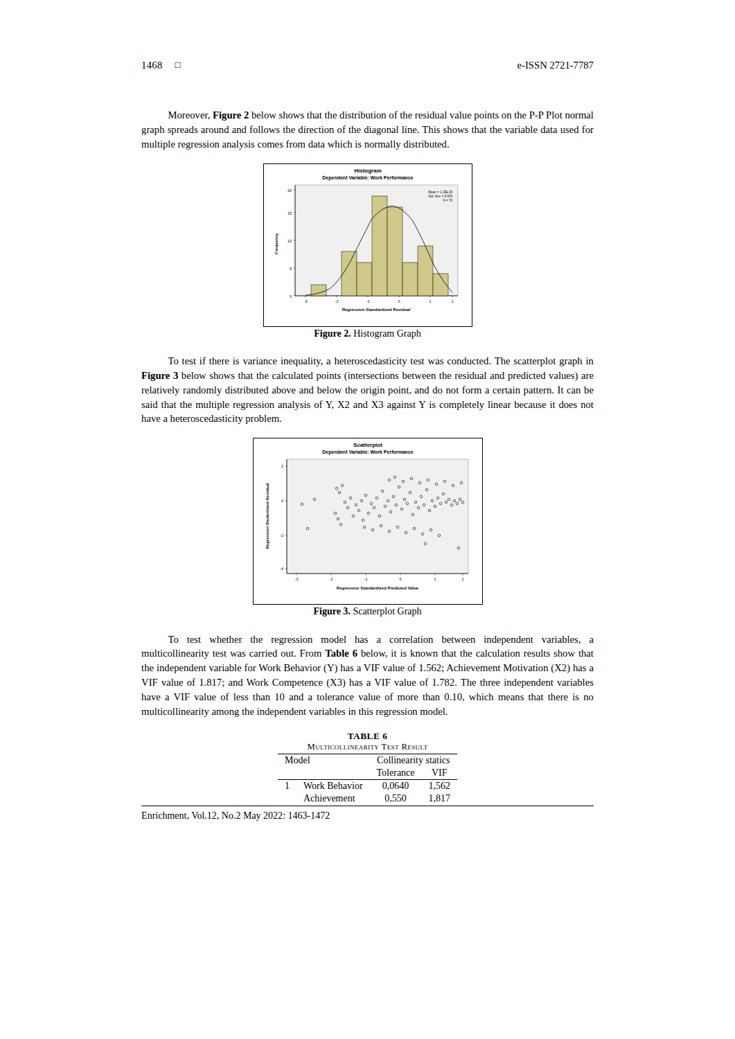1468 □
e-ISSN 2721-7787
Moreover, Figure 2 below shows that the distribution of the residual value points on the P-P Plot normal graph spreads around and follows the direction of the diagonal line. This shows that the variable data used for multiple regression analysis comes from data which is normally distributed.
Histogram Dependent Variable: Work Performance Mean = 1.19E-15 Std. Dev. = 0.979 N = 70 0 5 10 15 20 -3 -2 -1 0 1 2 Frequency Regression Standardized Residual
Figure 2. Histogram Graph
To test if there is variance inequality, a heteroscedasticity test was conducted. The scatterplot graph in Figure 3 below shows that the calculated points (intersections between the residual and predicted values) are relatively randomly distributed above and below the origin point, and do not form a certain pattern. It can be said that the multiple regression analysis of Y, X2 and X3 against Y is completely linear because it does not have a heteroscedasticity problem.
Scatterplot Dependent Variable: Work Performance 2 0 -2 -4 -3 -2 -1 0 1 2 Regression Studentized Residual Regression Standardized Predicted Value
Figure 3. Scatterplot Graph
To test whether the regression model has a correlation between independent variables, a multicollinearity test was carried out. From Table 6 below, it is known that the calculation results show that the independent variable for Work Behavior (Y) has a VIF value of 1.562; Achievement Motivation (X2) has a VIF value of 1.817; and Work Competence (X3) has a VIF value of 1.782. The three independent variables have a VIF value of less than 10 and a tolerance value of more than 0.10, which means that there is no multicollinearity among the independent variables in this regression model.
TABLE 6
Multicollinearity Test Result
| Model | Collinearity statics |
| | | Tolerance | VIF |
| 1 | Work Behavior | 0,0640 | 1,562 |
| | Achievement | 0,550 | 1,817 |
Enrichment, Vol.12, No.2 May 2022: 1463-1472